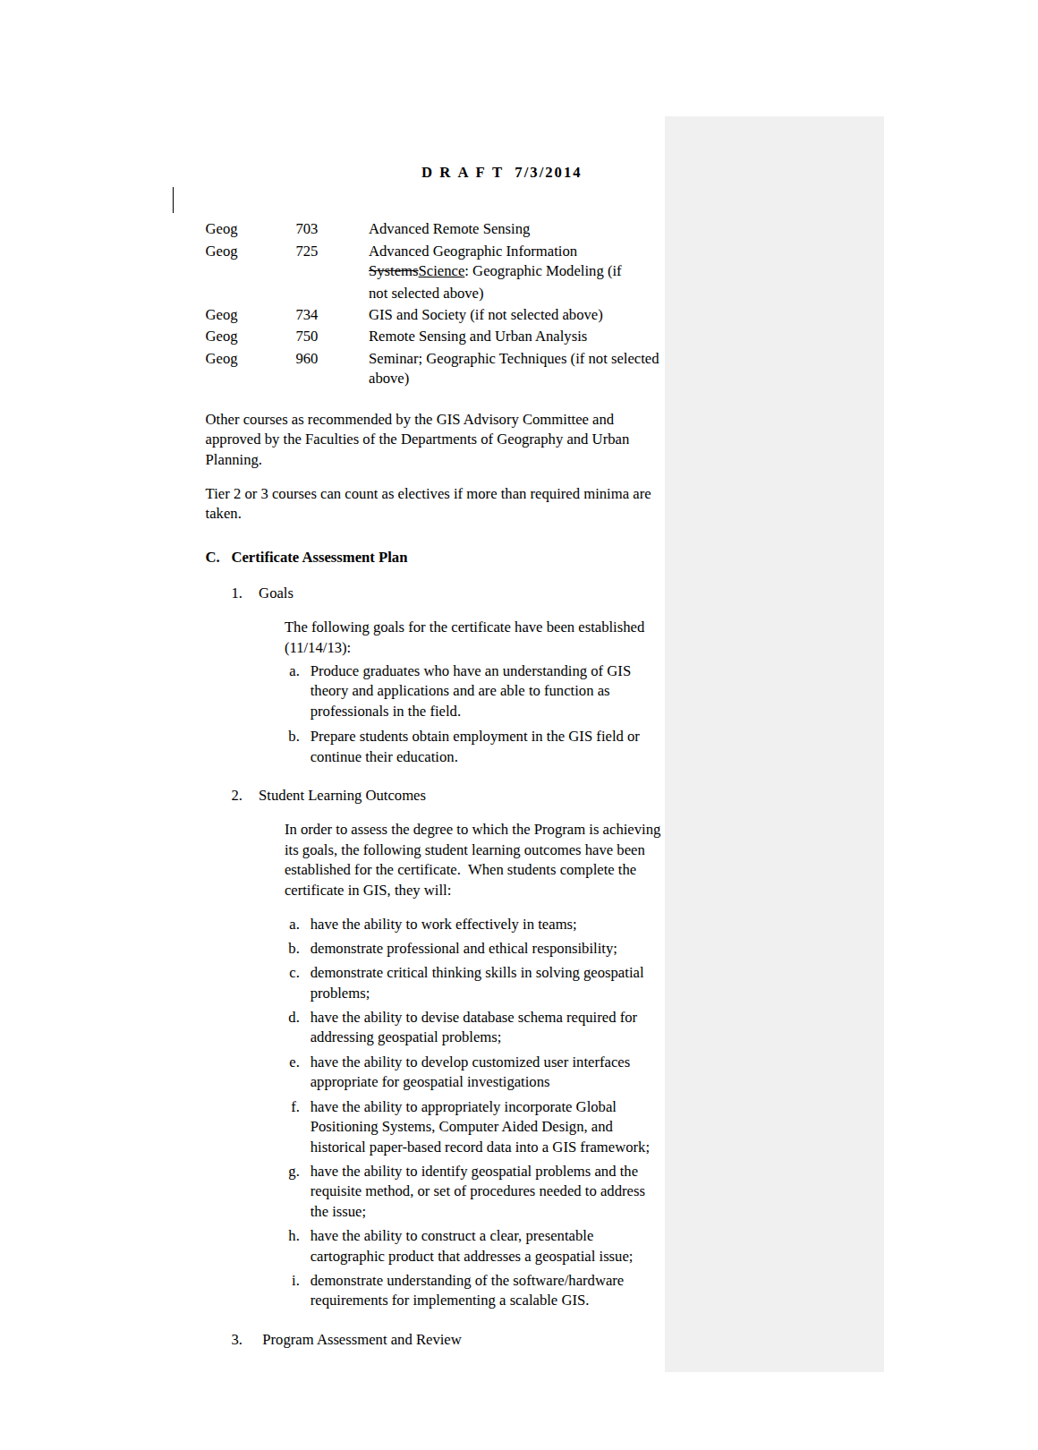D R A F T 7/3/2014
| Geog | 703 | Advanced Remote Sensing |
| Geog | 725 | Advanced Geographic Information Systems Science : Geographic Modeling (if |
| | | not selected above) |
| Geog | 734 | GIS and Society (if not selected above) |
| Geog | 750 | Remote Sensing and Urban Analysis |
| Geog | 960 | Seminar; Geographic Techniques (if not selected above) |
Other courses as recommended by the GIS Advisory Committee and approved by the Faculties of the Departments of Geography and Urban Planning.
Tier 2 or 3 courses can count as electives if more than required minima are taken.
C. Certificate Assessment Plan
1. Goals
The following goals for the certificate have been established (11/14/13):
Produce graduates who have an understanding of GIS theory and applications and are able to function as professionals in the field.
Prepare students obtain employment in the GIS field or continue their education.
2. Student Learning Outcomes
In order to assess the degree to which the Program is achieving its goals, the following student learning outcomes have been established for the certificate. When students complete the certificate in GIS, they will:
have the ability to work effectively in teams;
demonstrate professional and ethical responsibility;
demonstrate critical thinking skills in solving geospatial problems;
have the ability to devise database schema required for addressing geospatial problems;
have the ability to develop customized user interfaces appropriate for geospatial investigations
have the ability to appropriately incorporate Global Positioning Systems, Computer Aided Design, and historical paper-based record data into a GIS framework;
have the ability to identify geospatial problems and the requisite method, or set of procedures needed to address the issue;
have the ability to construct a clear, presentable cartographic product that addresses a geospatial issue;
demonstrate understanding of the software/hardware requirements for implementing a scalable GIS.
3. Program Assessment and Review